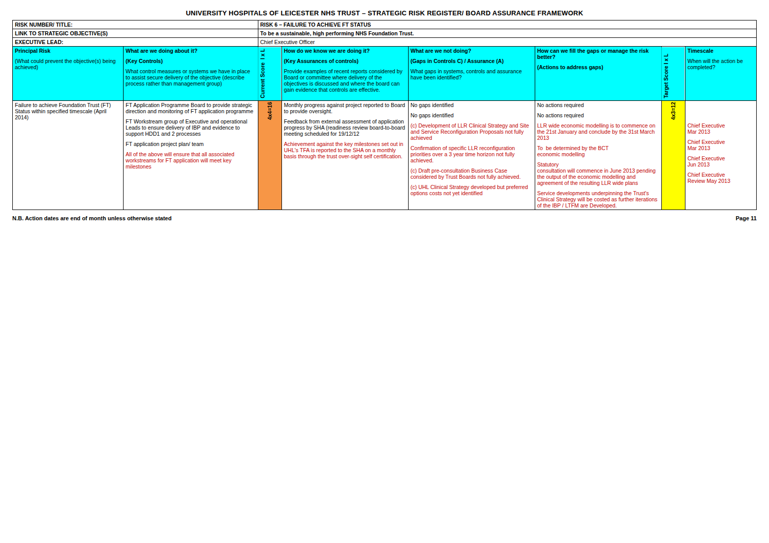UNIVERSITY HOSPITALS OF LEICESTER NHS TRUST – STRATEGIC RISK REGISTER/ BOARD ASSURANCE FRAMEWORK
| RISK NUMBER/ TITLE: | RISK 6 – FAILURE TO ACHIEVE FT STATUS |
| LINK TO STRATEGIC OBJECTIVE(S) | To be a sustainable, high performing NHS Foundation Trust. |
| EXECUTIVE LEAD: | Chief Executive Officer |
| Principal Risk (What could prevent the objective(s) being achieved) | What are we doing about it? (Key Controls) What control measures or systems we have in place to assist secure delivery of the objective (describe process rather than management group) | Current Score I x L | How do we know we are doing it? (Key Assurances of controls) Provide examples of recent reports considered by Board or committee where delivery of the objectives is discussed and where the board can gain evidence that controls are effective. | What are we not doing? (Gaps in Controls C) / Assurance (A) What gaps in systems, controls and assurance have been identified? | How can we fill the gaps or manage the risk better? (Actions to address gaps) | Target Score I x L | Timescale When will the action be completed? |
| Failure to achieve Foundation Trust (FT) Status within specified timescale (April 2014) | FT Application Programme Board to provide strategic direction and monitoring of FT application programme FT Workstream group of Executive and operational Leads to ensure delivery of IBP and evidence to support HDD1 and 2 processes FT application project plan/ team All of the above will ensure that all associated workstreams for FT application will meet key milestones | 4x4=16 | Monthly progress against project reported to Board to provide oversight. Feedback from external assessment of application progress by SHA (readiness review board-to-board meeting scheduled for 19/12/12 Achievement against the key milestones set out in UHL's TFA is reported to the SHA on a monthly basis through the trust over-sight self certification. | No gaps identified No gaps identified (c) Development of LLR Clinical Strategy and Site and Service Reconfiguration Proposals not fully achieved Confirmation of specific LLR reconfiguration priorities over a 3 year time horizon not fully achieved. (c) Draft pre-consultation Business Case considered by Trust Boards not fully achieved. (c) UHL Clinical Strategy developed but preferred options costs not yet identified | No actions required No actions required LLR wide economic modelling is to commence on the 21st January and conclude by the 31st March 2013 To be determined by the BCT economic modelling Statutory consultation will commence in June 2013 pending the output of the economic modelling and agreement of the resulting LLR wide plans Service developments underpinning the Trust's Clinical Strategy will be costed as further iterations of the IBP / LTFM are Developed. | 4x3=12 | Chief Executive Mar 2013 Chief Executive Mar 2013 Chief Executive Jun 2013 Chief Executive Review May 2013 |
N.B. Action dates are end of month unless otherwise stated Page 11